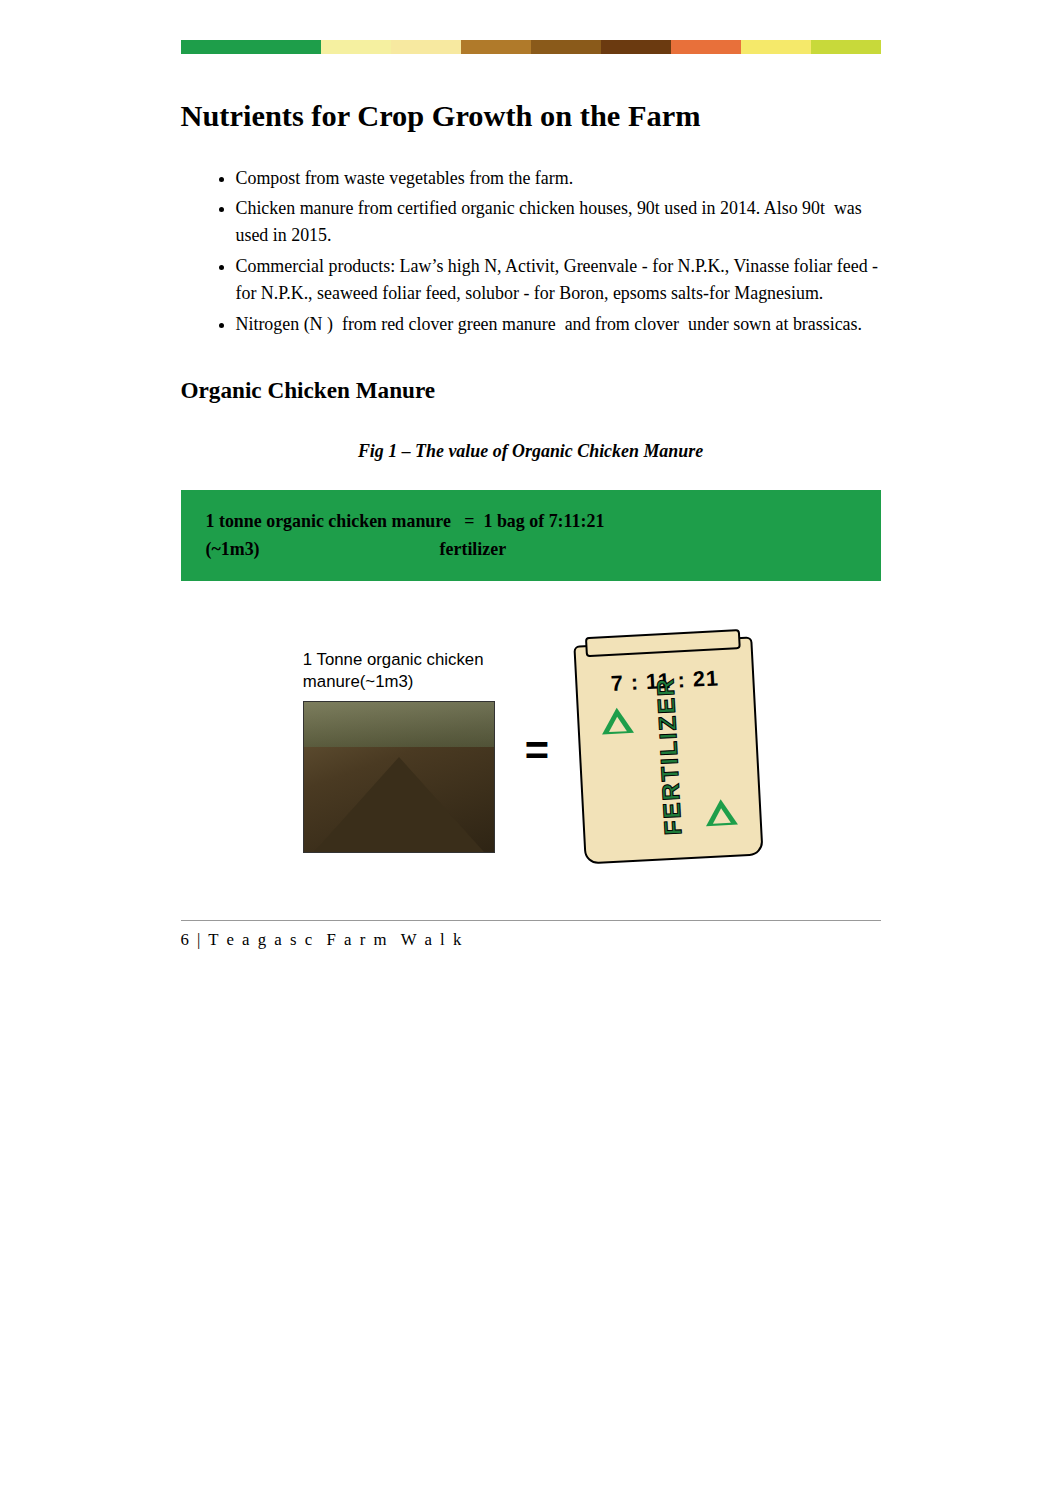Nutrients for Crop Growth on the Farm
Compost from waste vegetables from the farm.
Chicken manure from certified organic chicken houses, 90t used in 2014. Also 90t was used in 2015.
Commercial products: Law’s high N, Activit, Greenvale - for N.P.K., Vinasse foliar feed - for N.P.K., seaweed foliar feed, solubor - for Boron, epsoms salts-for Magnesium.
Nitrogen (N ) from red clover green manure and from clover under sown at brassicas.
Organic Chicken Manure
Fig 1 – The value of Organic Chicken Manure
1 tonne organic chicken manure = 1 bag of 7:11:21
(~1m3)fertilizer
1 Tonne organic chicken
manure(~1m3)
=
7 : 11 : 21
FERTILIZER
6 | T e a g a s c F a r m W a l k